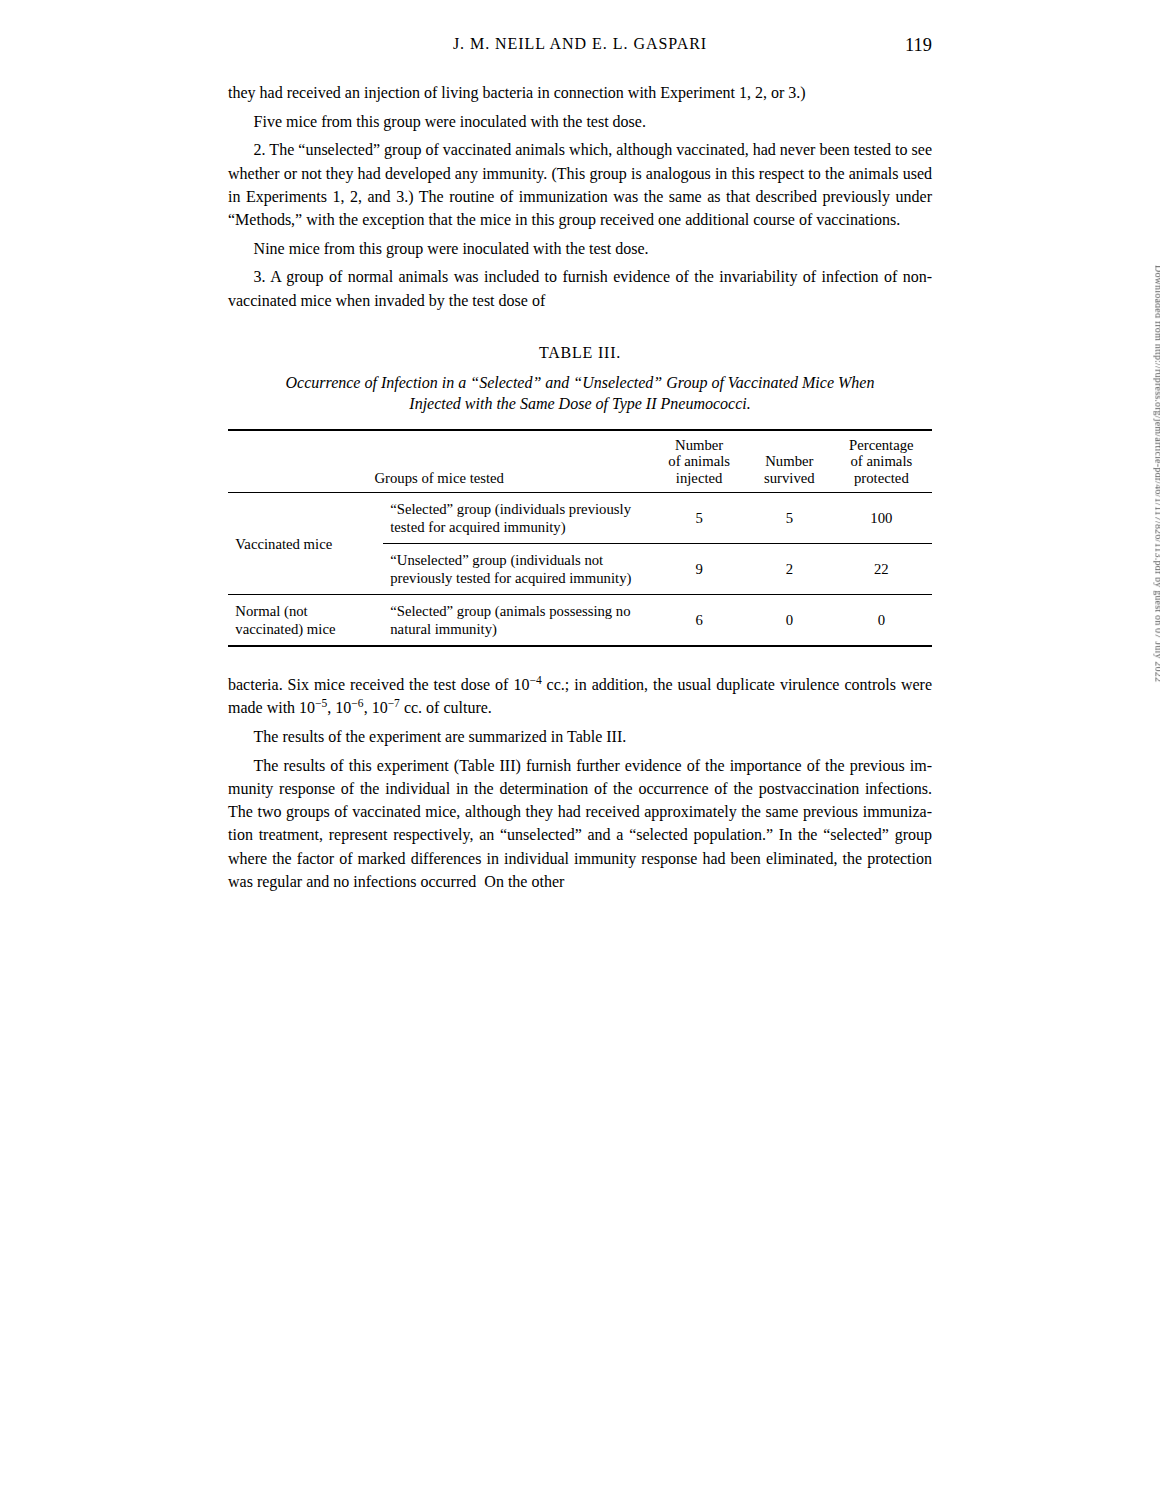Downloaded from http://rupress.org/jem/article-pdf/46/1/117/826/113.pdf by guest on 07 July 2022
J. M. NEILL AND E. L. GASPARI 119
they had received an injection of living bacteria in connection with Experiment 1, 2, or 3.)
Five mice from this group were inoculated with the test dose.
2. The “unselected” group of vaccinated animals which, although vaccinated, had never been tested to see whether or not they had developed any immunity. (This group is analogous in this respect to the animals used in Experiments 1, 2, and 3.) The routine of immunization was the same as that described previously under “Methods,” with the exception that the mice in this group received one additional course of vaccinations.
Nine mice from this group were inoculated with the test dose.
3. A group of normal animals was included to furnish evidence of the invariability of infection of non-vaccinated mice when invaded by the test dose of
TABLE III.
Occurrence of Infection in a “Selected” and “Unselected” Group of Vaccinated Mice When Injected with the Same Dose of Type II Pneumococci.
| Groups of mice tested | Number of animals injected | Number survived | Percentage of animals protected |
| --- | --- | --- | --- |
| Vaccinated mice | “Selected” group (individuals previously tested for acquired immunity) | 5 | 5 | 100 |
| “Unselected” group (individuals not previously tested for acquired immunity) | 9 | 2 | 22 |
| Normal (not vaccinated) mice | “Selected” group (animals possessing no natural immunity) | 6 | 0 | 0 |
bacteria. Six mice received the test dose of 10−4 cc.; in addition, the usual duplicate virulence controls were made with 10−5, 10−6, 10−7 cc. of culture.
The results of the experiment are summarized in Table III.
The results of this experiment (Table III) furnish further evidence of the importance of the previous immunity response of the individual in the determination of the occurrence of the postvaccination infections. The two groups of vaccinated mice, although they had received approximately the same previous immunization treatment, represent respectively, an “unselected” and a “selected population.” In the “selected” group where the factor of marked differences in individual immunity response had been eliminated, the protection was regular and no infections occurred On the other